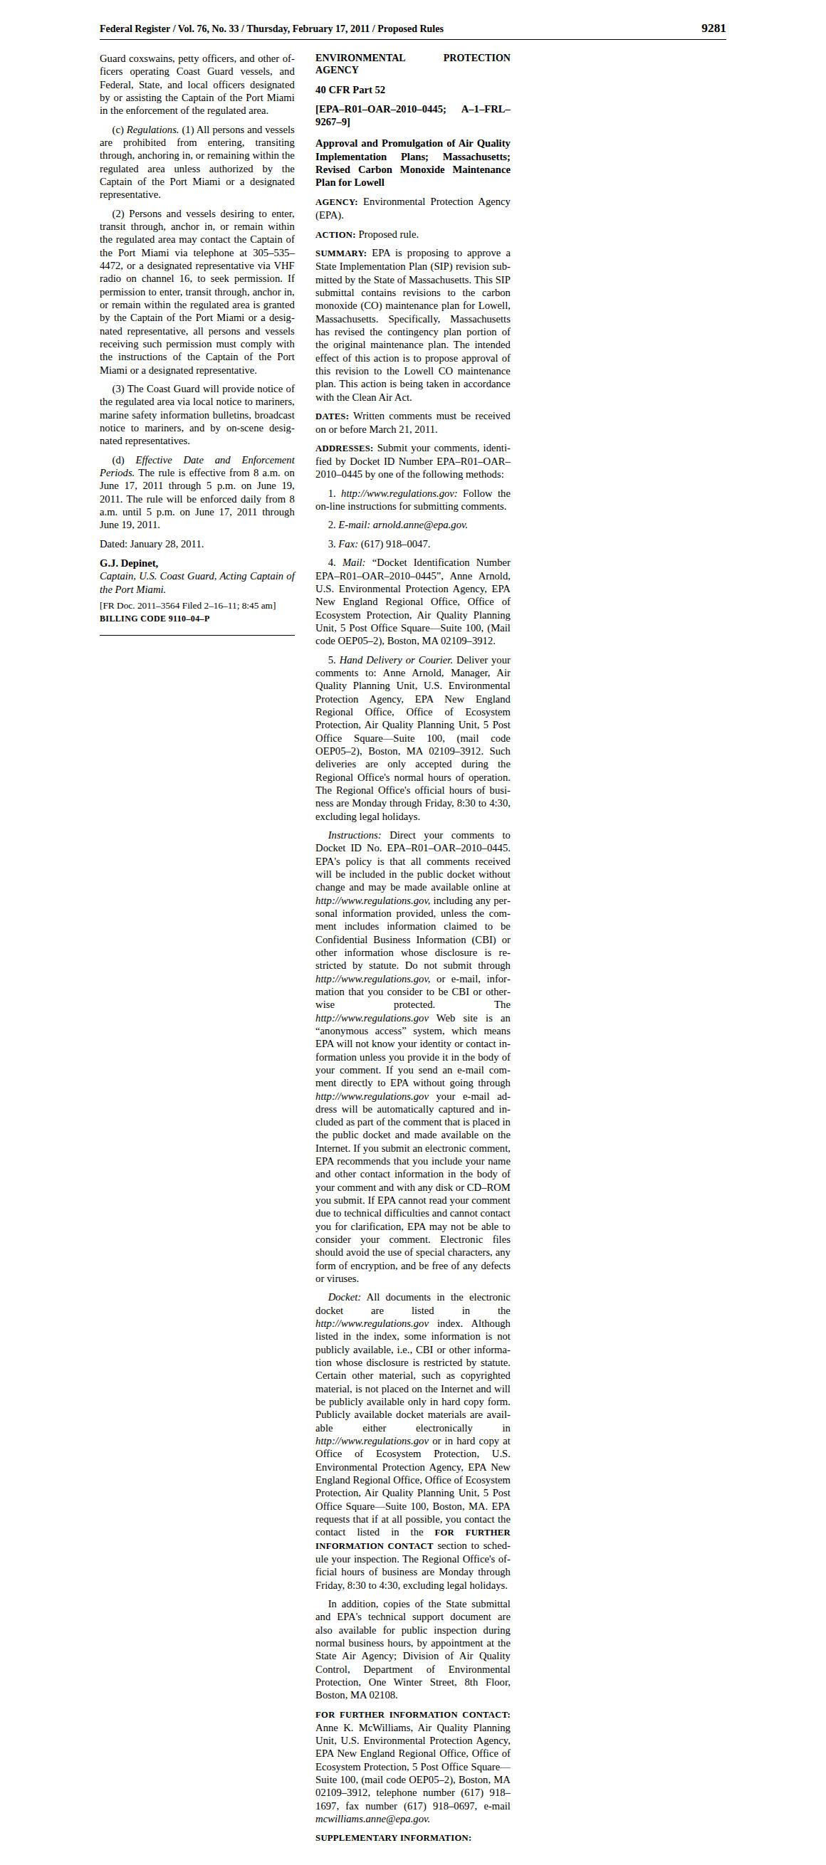Federal Register / Vol. 76, No. 33 / Thursday, February 17, 2011 / Proposed Rules
9281
Guard coxswains, petty officers, and other officers operating Coast Guard vessels, and Federal, State, and local officers designated by or assisting the Captain of the Port Miami in the enforcement of the regulated area.
(c) Regulations. (1) All persons and vessels are prohibited from entering, transiting through, anchoring in, or remaining within the regulated area unless authorized by the Captain of the Port Miami or a designated representative.
(2) Persons and vessels desiring to enter, transit through, anchor in, or remain within the regulated area may contact the Captain of the Port Miami via telephone at 305–535–4472, or a designated representative via VHF radio on channel 16, to seek permission. If permission to enter, transit through, anchor in, or remain within the regulated area is granted by the Captain of the Port Miami or a designated representative, all persons and vessels receiving such permission must comply with the instructions of the Captain of the Port Miami or a designated representative.
(3) The Coast Guard will provide notice of the regulated area via local notice to mariners, marine safety information bulletins, broadcast notice to mariners, and by on-scene designated representatives.
(d) Effective Date and Enforcement Periods. The rule is effective from 8 a.m. on June 17, 2011 through 5 p.m. on June 19, 2011. The rule will be enforced daily from 8 a.m. until 5 p.m. on June 17, 2011 through June 19, 2011.
Dated: January 28, 2011.
G.J. Depinet,
Captain, U.S. Coast Guard, Acting Captain of the Port Miami.
[FR Doc. 2011–3564 Filed 2–16–11; 8:45 am]
BILLING CODE 9110–04–P
ENVIRONMENTAL PROTECTION AGENCY
40 CFR Part 52
[EPA–R01–OAR–2010–0445; A–1–FRL–9267–9]
Approval and Promulgation of Air Quality Implementation Plans; Massachusetts; Revised Carbon Monoxide Maintenance Plan for Lowell
AGENCY: Environmental Protection Agency (EPA).
ACTION: Proposed rule.
SUMMARY: EPA is proposing to approve a State Implementation Plan (SIP) revision submitted by the State of Massachusetts. This SIP submittal contains revisions to the carbon monoxide (CO) maintenance plan for Lowell, Massachusetts. Specifically, Massachusetts has revised the contingency plan portion of the original maintenance plan. The intended effect of this action is to propose approval of this revision to the Lowell CO maintenance plan. This action is being taken in accordance with the Clean Air Act.
DATES: Written comments must be received on or before March 21, 2011.
ADDRESSES: Submit your comments, identified by Docket ID Number EPA–R01–OAR–2010–0445 by one of the following methods:
1. http://www.regulations.gov: Follow the on-line instructions for submitting comments.
2. E-mail: arnold.anne@epa.gov.
3. Fax: (617) 918–0047.
4. Mail: “Docket Identification Number EPA–R01–OAR–2010–0445”, Anne Arnold, U.S. Environmental Protection Agency, EPA New England Regional Office, Office of Ecosystem Protection, Air Quality Planning Unit, 5 Post Office Square—Suite 100, (Mail code OEP05–2), Boston, MA 02109–3912.
5. Hand Delivery or Courier. Deliver your comments to: Anne Arnold, Manager, Air Quality Planning Unit, U.S. Environmental Protection Agency, EPA New England Regional Office, Office of Ecosystem Protection, Air Quality Planning Unit, 5 Post Office Square—Suite 100, (mail code OEP05–2), Boston, MA 02109–3912. Such deliveries are only accepted during the Regional Office's normal hours of operation. The Regional Office's official hours of business are Monday through Friday, 8:30 to 4:30, excluding legal holidays.
Instructions: Direct your comments to Docket ID No. EPA–R01–OAR–2010–0445. EPA's policy is that all comments received will be included in the public docket without change and may be made available online at http://www.regulations.gov, including any personal information provided, unless the comment includes information claimed to be Confidential Business Information (CBI) or other information whose disclosure is restricted by statute. Do not submit through http://www.regulations.gov, or e-mail, information that you consider to be CBI or otherwise protected. The http://www.regulations.gov Web site is an “anonymous access” system, which means EPA will not know your identity or contact information unless you provide it in the body of your comment. If you send an e-mail comment directly to EPA without going through http://www.regulations.gov your e-mail address will be automatically captured and included as part of the comment that is placed in the public docket and made available on the Internet. If you submit an electronic comment, EPA recommends that you include your name and other contact information in the body of your comment and with any disk or CD–ROM you submit. If EPA cannot read your comment due to technical difficulties and cannot contact you for clarification, EPA may not be able to consider your comment. Electronic files should avoid the use of special characters, any form of encryption, and be free of any defects or viruses.
Docket: All documents in the electronic docket are listed in the http://www.regulations.gov index. Although listed in the index, some information is not publicly available, i.e., CBI or other information whose disclosure is restricted by statute. Certain other material, such as copyrighted material, is not placed on the Internet and will be publicly available only in hard copy form. Publicly available docket materials are available either electronically in http://www.regulations.gov or in hard copy at Office of Ecosystem Protection, U.S. Environmental Protection Agency, EPA New England Regional Office, Office of Ecosystem Protection, Air Quality Planning Unit, 5 Post Office Square—Suite 100, Boston, MA. EPA requests that if at all possible, you contact the contact listed in the FOR FURTHER INFORMATION CONTACT section to schedule your inspection. The Regional Office's official hours of business are Monday through Friday, 8:30 to 4:30, excluding legal holidays.
In addition, copies of the State submittal and EPA's technical support document are also available for public inspection during normal business hours, by appointment at the State Air Agency; Division of Air Quality Control, Department of Environmental Protection, One Winter Street, 8th Floor, Boston, MA 02108.
FOR FURTHER INFORMATION CONTACT: Anne K. McWilliams, Air Quality Planning Unit, U.S. Environmental Protection Agency, EPA New England Regional Office, Office of Ecosystem Protection, 5 Post Office Square—Suite 100, (mail code OEP05–2), Boston, MA 02109–3912, telephone number (617) 918–1697, fax number (617) 918–0697, e-mail mcwilliams.anne@epa.gov.
SUPPLEMENTARY INFORMATION: